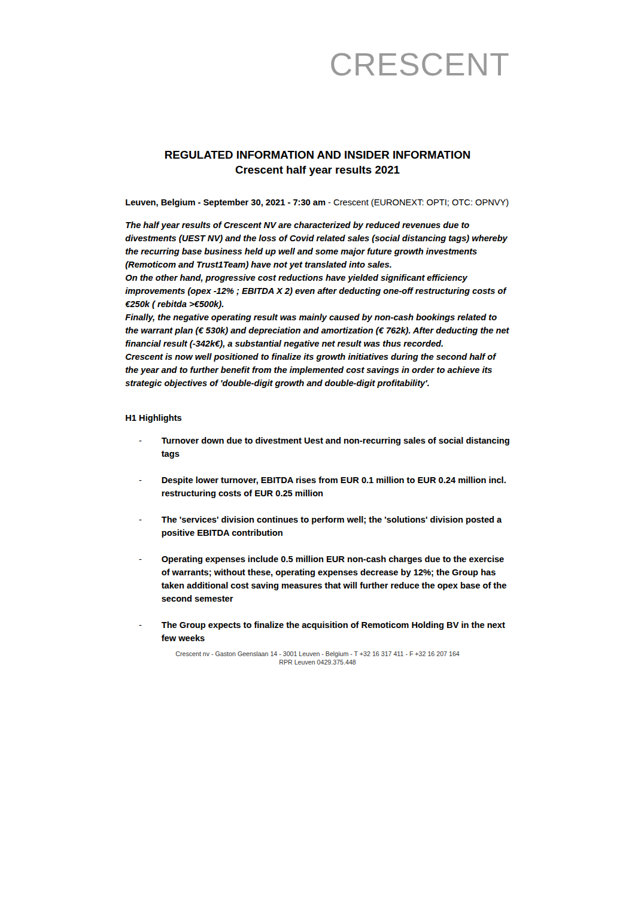CRESCENT
REGULATED INFORMATION AND INSIDER INFORMATION Crescent half year results 2021
Leuven, Belgium - September 30, 2021 - 7:30 am - Crescent (EURONEXT: OPTI; OTC: OPNVY)
The half year results of Crescent NV are characterized by reduced revenues due to divestments (UEST NV) and the loss of Covid related sales (social distancing tags) whereby the recurring base business held up well and some major future growth investments (Remoticom and Trust1Team) have not yet translated into sales.
On the other hand, progressive cost reductions have yielded significant efficiency improvements (opex -12% ; EBITDA X 2) even after deducting one-off restructuring costs of €250k ( rebitda >€500k).
Finally, the negative operating result was mainly caused by non-cash bookings related to the warrant plan (€ 530k) and depreciation and amortization (€ 762k). After deducting the net financial result (-342k€), a substantial negative net result was thus recorded.
Crescent is now well positioned to finalize its growth initiatives during the second half of the year and to further benefit from the implemented cost savings in order to achieve its strategic objectives of 'double-digit growth and double-digit profitability'.
H1 Highlights
Turnover down due to divestment Uest and non-recurring sales of social distancing tags
Despite lower turnover, EBITDA rises from EUR 0.1 million to EUR 0.24 million incl. restructuring costs of EUR 0.25 million
The 'services' division continues to perform well; the 'solutions' division posted a positive EBITDA contribution
Operating expenses include 0.5 million EUR non-cash charges due to the exercise of warrants; without these, operating expenses decrease by 12%; the Group has taken additional cost saving measures that will further reduce the opex base of the second semester
The Group expects to finalize the acquisition of Remoticom Holding BV in the next few weeks
Crescent nv - Gaston Geenslaan 14 - 3001 Leuven - Belgium - T +32 16 317 411 - F +32 16 207 164
RPR Leuven 0429.375.448